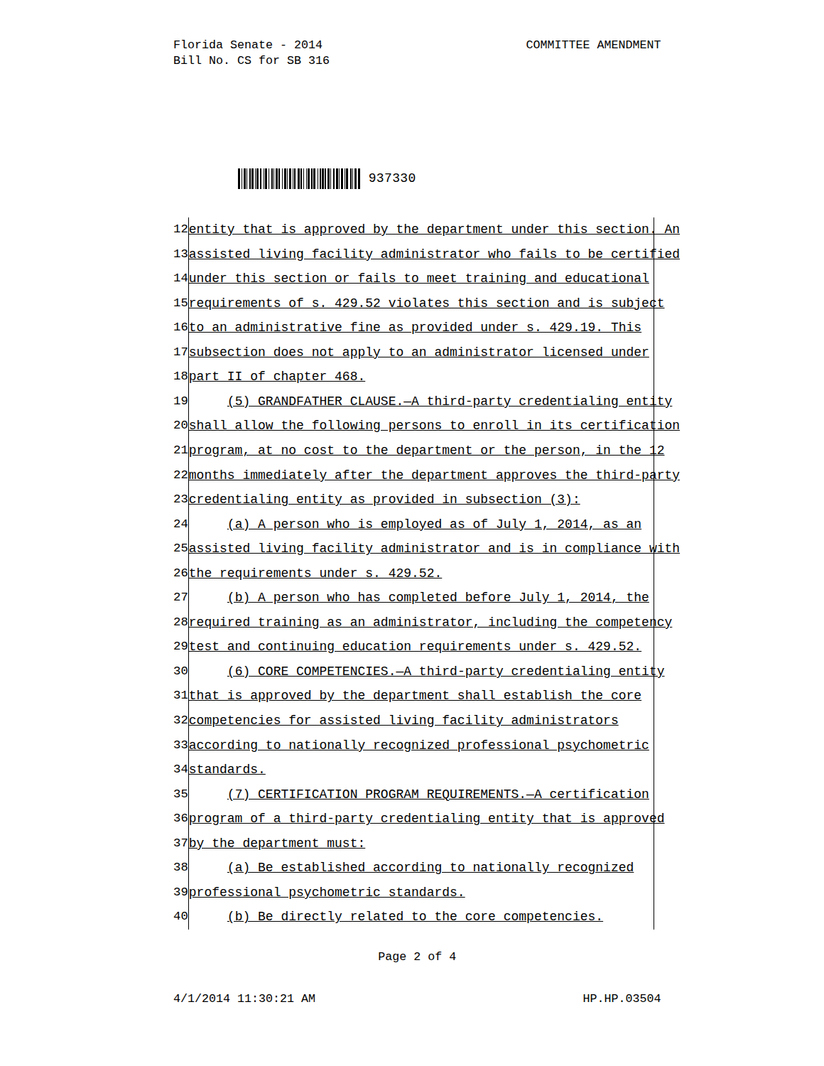Florida Senate - 2014 Bill No. CS for SB 316
COMMITTEE AMENDMENT
937330
| 12 | entity that is approved by the department under this section. An |
| 13 | assisted living facility administrator who fails to be certified |
| 14 | under this section or fails to meet training and educational |
| 15 | requirements of s. 429.52 violates this section and is subject |
| 16 | to an administrative fine as provided under s. 429.19. This |
| 17 | subsection does not apply to an administrator licensed under |
| 18 | part II of chapter 468. |
| 19 | (5) GRANDFATHER CLAUSE.—A third-party credentialing entity |
| 20 | shall allow the following persons to enroll in its certification |
| 21 | program, at no cost to the department or the person, in the 12 |
| 22 | months immediately after the department approves the third-party |
| 23 | credentialing entity as provided in subsection (3): |
| 24 | (a) A person who is employed as of July 1, 2014, as an |
| 25 | assisted living facility administrator and is in compliance with |
| 26 | the requirements under s. 429.52. |
| 27 | (b) A person who has completed before July 1, 2014, the |
| 28 | required training as an administrator, including the competency |
| 29 | test and continuing education requirements under s. 429.52. |
| 30 | (6) CORE COMPETENCIES.—A third-party credentialing entity |
| 31 | that is approved by the department shall establish the core |
| 32 | competencies for assisted living facility administrators |
| 33 | according to nationally recognized professional psychometric |
| 34 | standards. |
| 35 | (7) CERTIFICATION PROGRAM REQUIREMENTS.—A certification |
| 36 | program of a third-party credentialing entity that is approved |
| 37 | by the department must: |
| 38 | (a) Be established according to nationally recognized |
| 39 | professional psychometric standards. |
| 40 | (b) Be directly related to the core competencies. |
Page 2 of 4
4/1/2014 11:30:21 AM
HP.HP.03504